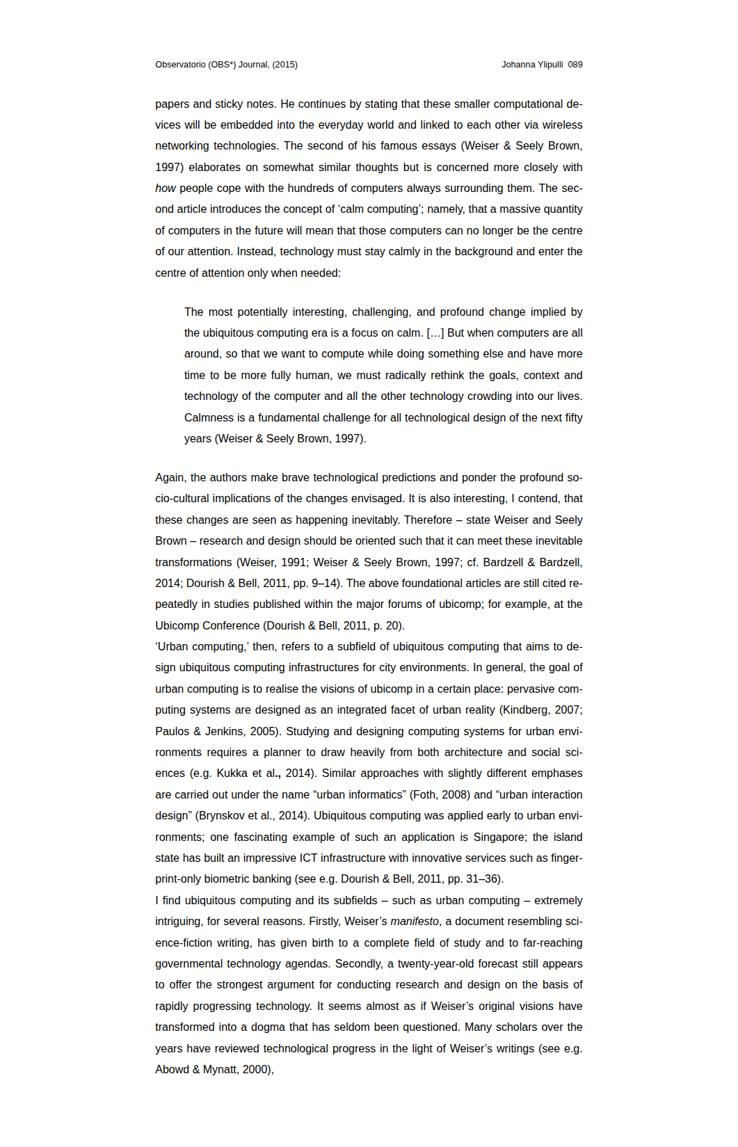Observatorio (OBS*) Journal, (2015) Johanna Ylipulli 089
papers and sticky notes. He continues by stating that these smaller computational devices will be embedded into the everyday world and linked to each other via wireless networking technologies. The second of his famous essays (Weiser & Seely Brown, 1997) elaborates on somewhat similar thoughts but is concerned more closely with how people cope with the hundreds of computers always surrounding them. The second article introduces the concept of ‘calm computing’; namely, that a massive quantity of computers in the future will mean that those computers can no longer be the centre of our attention. Instead, technology must stay calmly in the background and enter the centre of attention only when needed:
The most potentially interesting, challenging, and profound change implied by the ubiquitous computing era is a focus on calm. […] But when computers are all around, so that we want to compute while doing something else and have more time to be more fully human, we must radically rethink the goals, context and technology of the computer and all the other technology crowding into our lives. Calmness is a fundamental challenge for all technological design of the next fifty years (Weiser & Seely Brown, 1997).
Again, the authors make brave technological predictions and ponder the profound socio-cultural implications of the changes envisaged. It is also interesting, I contend, that these changes are seen as happening inevitably. Therefore – state Weiser and Seely Brown – research and design should be oriented such that it can meet these inevitable transformations (Weiser, 1991; Weiser & Seely Brown, 1997; cf. Bardzell & Bardzell, 2014; Dourish & Bell, 2011, pp. 9–14). The above foundational articles are still cited repeatedly in studies published within the major forums of ubicomp; for example, at the Ubicomp Conference (Dourish & Bell, 2011, p. 20).
‘Urban computing,’ then, refers to a subfield of ubiquitous computing that aims to design ubiquitous computing infrastructures for city environments. In general, the goal of urban computing is to realise the visions of ubicomp in a certain place: pervasive computing systems are designed as an integrated facet of urban reality (Kindberg, 2007; Paulos & Jenkins, 2005). Studying and designing computing systems for urban environments requires a planner to draw heavily from both architecture and social sciences (e.g. Kukka et al., 2014). Similar approaches with slightly different emphases are carried out under the name “urban informatics” (Foth, 2008) and “urban interaction design” (Brynskov et al., 2014). Ubiquitous computing was applied early to urban environments; one fascinating example of such an application is Singapore; the island state has built an impressive ICT infrastructure with innovative services such as fingerprint-only biometric banking (see e.g. Dourish & Bell, 2011, pp. 31–36).
I find ubiquitous computing and its subfields – such as urban computing – extremely intriguing, for several reasons. Firstly, Weiser’s manifesto, a document resembling science-fiction writing, has given birth to a complete field of study and to far-reaching governmental technology agendas. Secondly, a twenty-year-old forecast still appears to offer the strongest argument for conducting research and design on the basis of rapidly progressing technology. It seems almost as if Weiser’s original visions have transformed into a dogma that has seldom been questioned. Many scholars over the years have reviewed technological progress in the light of Weiser’s writings (see e.g. Abowd & Mynatt, 2000),